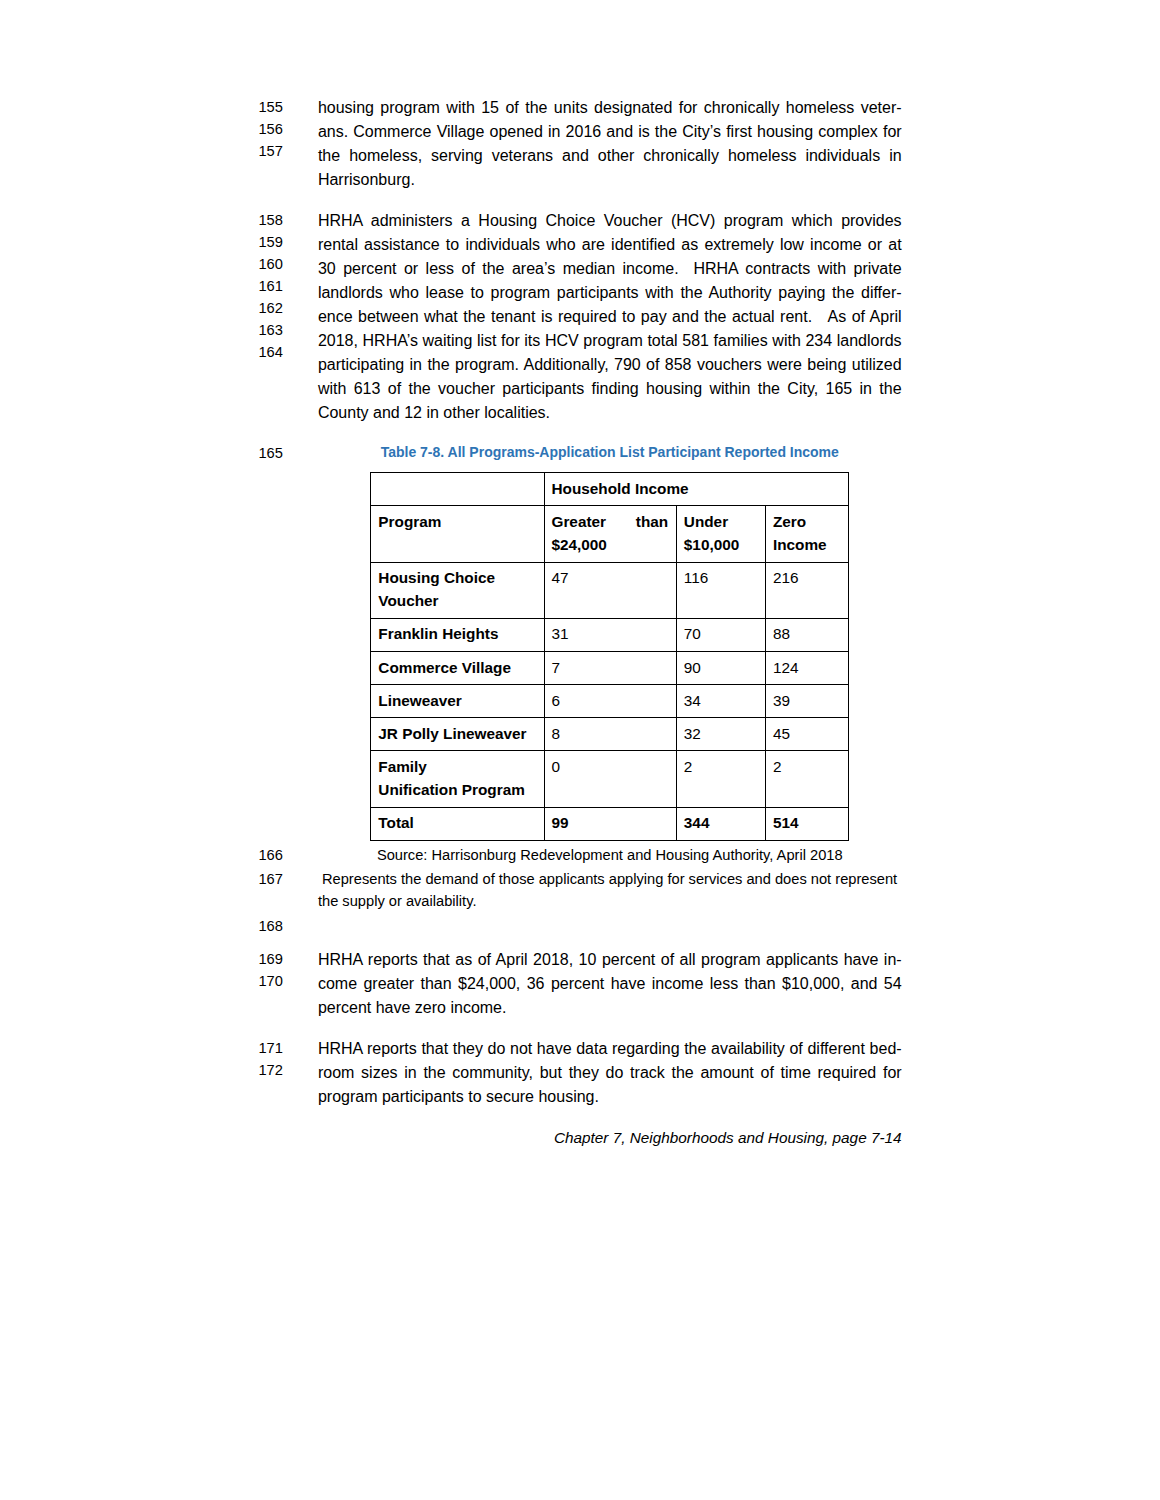155
156
157
housing program with 15 of the units designated for chronically homeless veterans. Commerce Village opened in 2016 and is the City’s first housing complex for the homeless, serving veterans and other chronically homeless individuals in Harrisonburg.
158
159
160
161
162
163
164
HRHA administers a Housing Choice Voucher (HCV) program which provides rental assistance to individuals who are identified as extremely low income or at 30 percent or less of the area’s median income. HRHA contracts with private landlords who lease to program participants with the Authority paying the difference between what the tenant is required to pay and the actual rent. As of April 2018, HRHA’s waiting list for its HCV program total 581 families with 234 landlords participating in the program. Additionally, 790 of 858 vouchers were being utilized with 613 of the voucher participants finding housing within the City, 165 in the County and 12 in other localities.
165
Table 7-8. All Programs-Application List Participant Reported Income
| | Household Income |
| Program | Greater than $24,000 | Under $10,000 | Zero Income |
| Housing Choice Voucher | 47 | 116 | 216 |
| Franklin Heights | 31 | 70 | 88 |
| Commerce Village | 7 | 90 | 124 |
| Lineweaver | 6 | 34 | 39 |
| JR Polly Lineweaver | 8 | 32 | 45 |
| Family Unification Program | 0 | 2 | 2 |
| Total | 99 | 344 | 514 |
166
Source: Harrisonburg Redevelopment and Housing Authority, April 2018
167
Represents the demand of those applicants applying for services and does not represent the supply or availability.
168
169
170
HRHA reports that as of April 2018, 10 percent of all program applicants have income greater than $24,000, 36 percent have income less than $10,000, and 54 percent have zero income.
171
172
HRHA reports that they do not have data regarding the availability of different bedroom sizes in the community, but they do track the amount of time required for program participants to secure housing.
Chapter 7, Neighborhoods and Housing, page 7-14